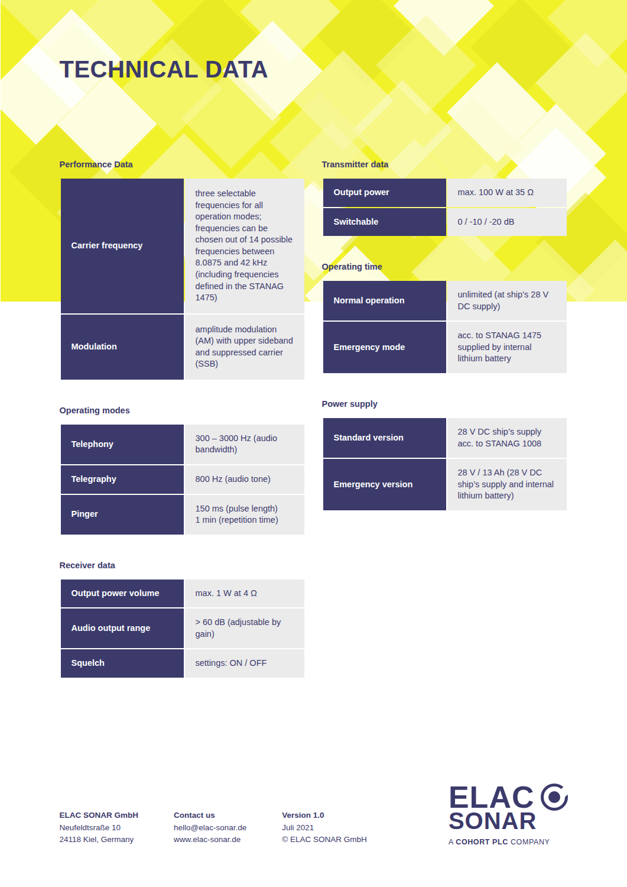Technical Data
Performance Data
| Carrier frequency | three selectable frequencies for all operation modes; frequencies can be chosen out of 14 possible frequencies between 8.0875 and 42 kHz (including frequencies defined in the STANAG 1475) |
| Modulation | amplitude modulation (AM) with upper sideband and suppressed carrier (SSB) |
Operating modes
| Telephony | 300 – 3000 Hz (audio bandwidth) |
| Telegraphy | 800 Hz (audio tone) |
| Pinger | 150 ms (pulse length) 1 min (repetition time) |
Receiver data
| Output power volume | max. 1 W at 4 Ω |
| Audio output range | > 60 dB (adjustable by gain) |
| Squelch | settings: ON / OFF |
Transmitter data
| Output power | max. 100 W at 35 Ω |
| Switchable | 0 / -10 / -20 dB |
Operating time
| Normal operation | unlimited (at ship’s 28 V DC supply) |
| Emergency mode | acc. to STANAG 1475 supplied by internal lithium battery |
Power supply
| Standard version | 28 V DC ship’s supply acc. to STANAG 1008 |
| Emergency version | 28 V / 13 Ah (28 V DC ship’s supply and internal lithium battery) |
ELAC SONAR GmbH
Neufeldtsraße 10
24118 Kiel, Germany
Contact us
hello@elac-sonar.de
www.elac-sonar.de
Version 1.0
Juli 2021
© ELAC SONAR GmbH
ELAC
SONAR
A COHORT PLC COMPANY